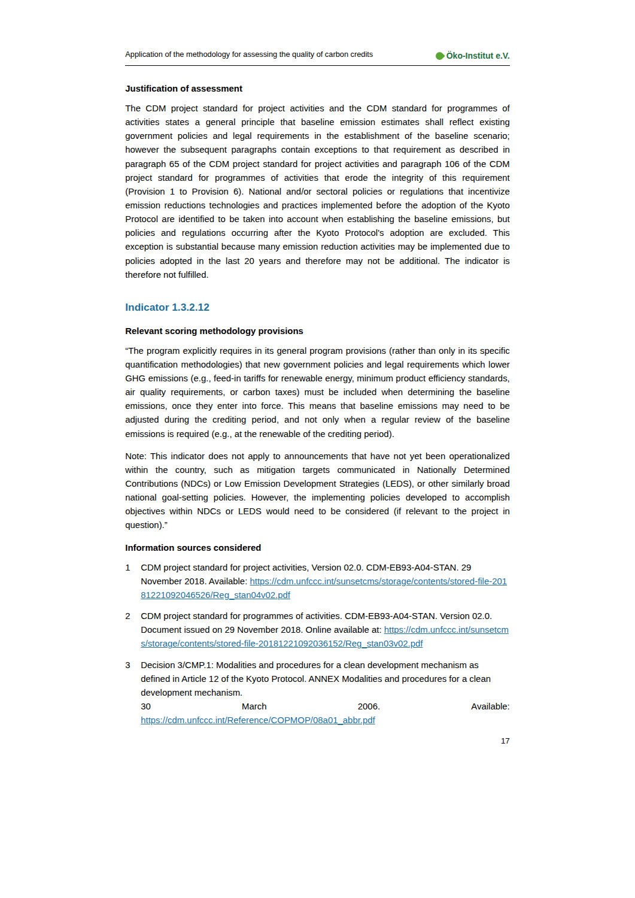Application of the methodology for assessing the quality of carbon credits
Öko-Institut e.V.
Justification of assessment
The CDM project standard for project activities and the CDM standard for programmes of activities states a general principle that baseline emission estimates shall reflect existing government policies and legal requirements in the establishment of the baseline scenario; however the subsequent paragraphs contain exceptions to that requirement as described in paragraph 65 of the CDM project standard for project activities and paragraph 106 of the CDM project standard for programmes of activities that erode the integrity of this requirement (Provision 1 to Provision 6). National and/or sectoral policies or regulations that incentivize emission reductions technologies and practices implemented before the adoption of the Kyoto Protocol are identified to be taken into account when establishing the baseline emissions, but policies and regulations occurring after the Kyoto Protocol's adoption are excluded. This exception is substantial because many emission reduction activities may be implemented due to policies adopted in the last 20 years and therefore may not be additional. The indicator is therefore not fulfilled.
Indicator 1.3.2.12
Relevant scoring methodology provisions
“The program explicitly requires in its general program provisions (rather than only in its specific quantification methodologies) that new government policies and legal requirements which lower GHG emissions (e.g., feed-in tariffs for renewable energy, minimum product efficiency standards, air quality requirements, or carbon taxes) must be included when determining the baseline emissions, once they enter into force. This means that baseline emissions may need to be adjusted during the crediting period, and not only when a regular review of the baseline emissions is required (e.g., at the renewable of the crediting period).
Note: This indicator does not apply to announcements that have not yet been operationalized within the country, such as mitigation targets communicated in Nationally Determined Contributions (NDCs) or Low Emission Development Strategies (LEDS), or other similarly broad national goal-setting policies. However, the implementing policies developed to accomplish objectives within NDCs or LEDS would need to be considered (if relevant to the project in question).”
Information sources considered
CDM project standard for project activities, Version 02.0. CDM-EB93-A04-STAN. 29 November 2018. Available: https://cdm.unfccc.int/sunsetcms/storage/contents/stored-file-20181221092046526/Reg_stan04v02.pdf
CDM project standard for programmes of activities. CDM-EB93-A04-STAN. Version 02.0. Document issued on 29 November 2018. Online available at: https://cdm.unfccc.int/sunsetcms/storage/contents/stored-file-20181221092036152/Reg_stan03v02.pdf
Decision 3/CMP.1: Modalities and procedures for a clean development mechanism as defined in Article 12 of the Kyoto Protocol. ANNEX Modalities and procedures for a clean development mechanism. 30 March 2006. Available: https://cdm.unfccc.int/Reference/COPMOP/08a01_abbr.pdf
17